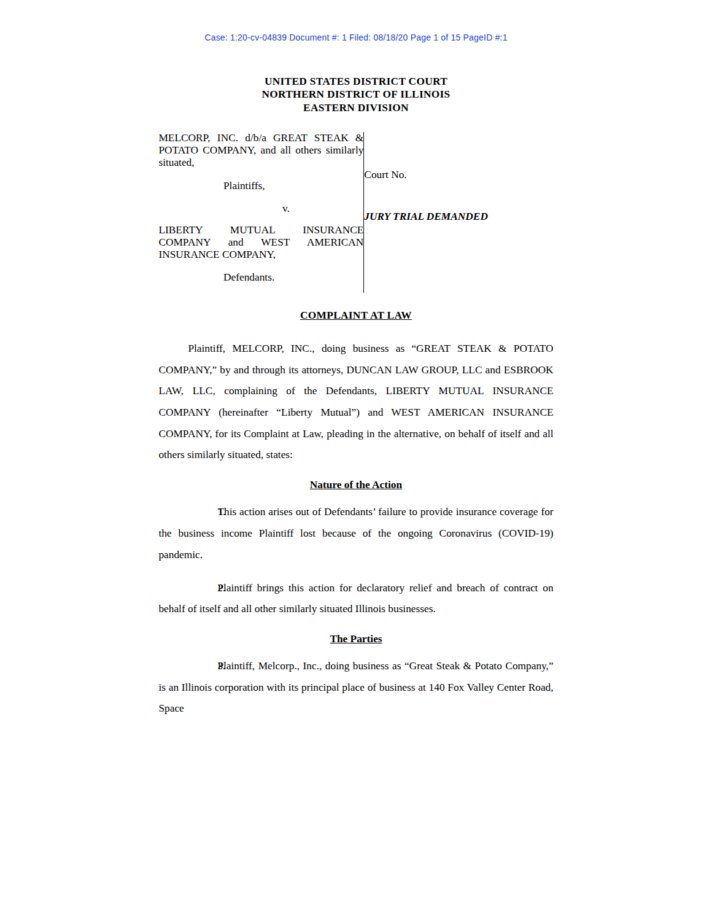Case: 1:20-cv-04839 Document #: 1 Filed: 08/18/20 Page 1 of 15 PageID #:1
UNITED STATES DISTRICT COURT
NORTHERN DISTRICT OF ILLINOIS
EASTERN DIVISION
| MELCORP, INC. d/b/a GREAT STEAK & POTATO COMPANY, and all others similarly situated, Plaintiffs, v. LIBERTY MUTUAL INSURANCE COMPANY and WEST AMERICAN INSURANCE COMPANY, Defendants. | Court No. JURY TRIAL DEMANDED |
COMPLAINT AT LAW
Plaintiff, MELCORP, INC., doing business as “GREAT STEAK & POTATO COMPANY,” by and through its attorneys, DUNCAN LAW GROUP, LLC and ESBROOK LAW, LLC, complaining of the Defendants, LIBERTY MUTUAL INSURANCE COMPANY (hereinafter “Liberty Mutual”) and WEST AMERICAN INSURANCE COMPANY, for its Complaint at Law, pleading in the alternative, on behalf of itself and all others similarly situated, states:
Nature of the Action
1. This action arises out of Defendants’ failure to provide insurance coverage for the business income Plaintiff lost because of the ongoing Coronavirus (COVID-19) pandemic.
2. Plaintiff brings this action for declaratory relief and breach of contract on behalf of itself and all other similarly situated Illinois businesses.
The Parties
3. Plaintiff, Melcorp., Inc., doing business as “Great Steak & Potato Company,” is an Illinois corporation with its principal place of business at 140 Fox Valley Center Road, Space